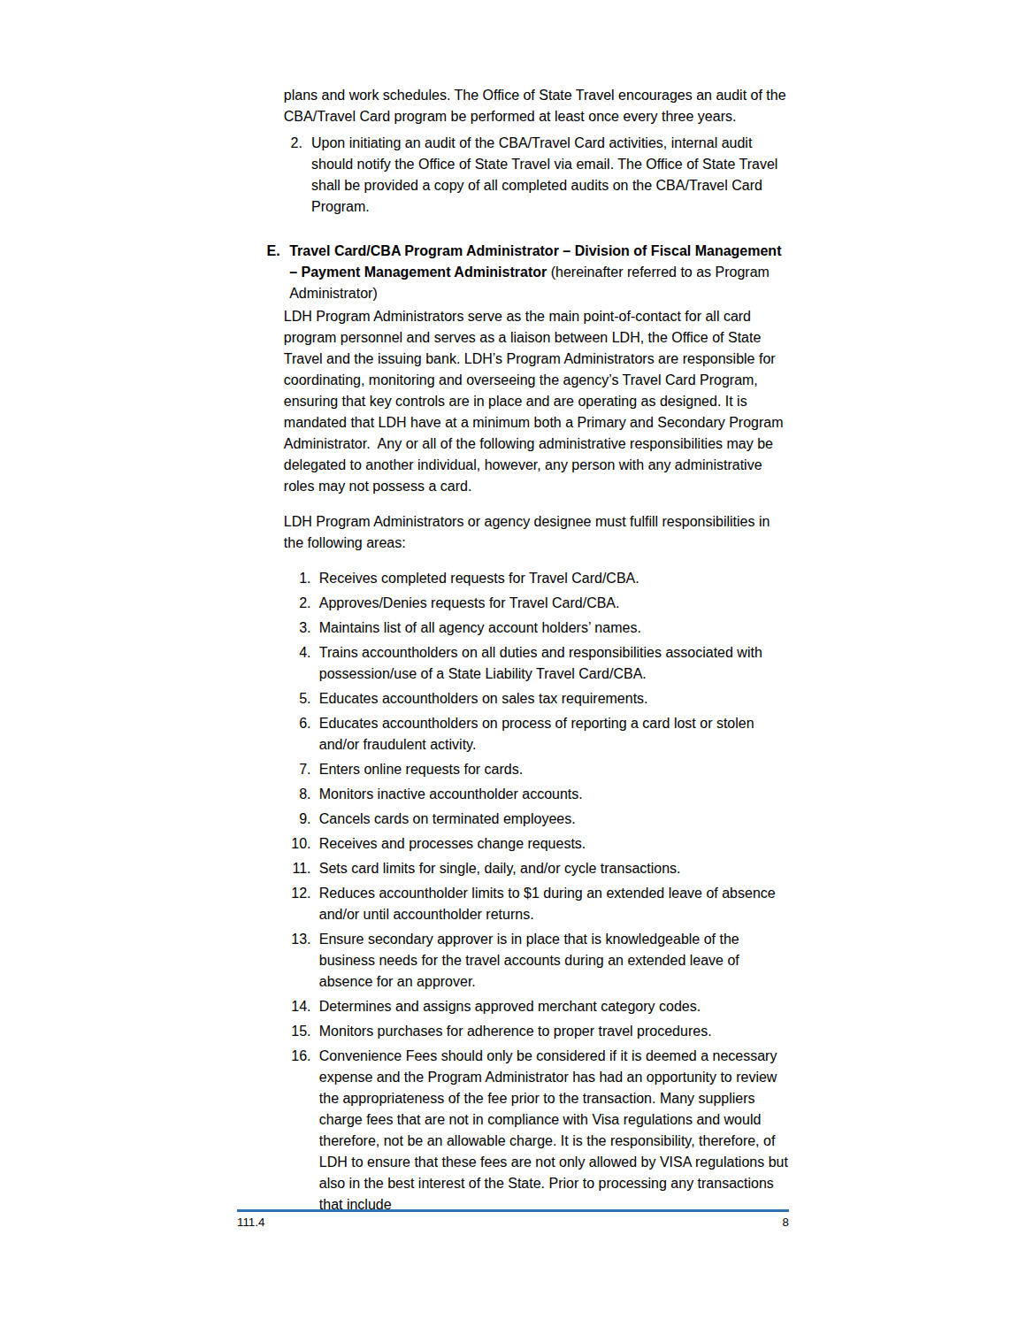plans and work schedules. The Office of State Travel encourages an audit of the CBA/Travel Card program be performed at least once every three years.
Upon initiating an audit of the CBA/Travel Card activities, internal audit should notify the Office of State Travel via email. The Office of State Travel shall be provided a copy of all completed audits on the CBA/Travel Card Program.
E.
Travel Card/CBA Program Administrator – Division of Fiscal Management – Payment Management Administrator (hereinafter referred to as Program Administrator)
LDH Program Administrators serve as the main point-of-contact for all card program personnel and serves as a liaison between LDH, the Office of State Travel and the issuing bank. LDH’s Program Administrators are responsible for coordinating, monitoring and overseeing the agency’s Travel Card Program, ensuring that key controls are in place and are operating as designed. It is mandated that LDH have at a minimum both a Primary and Secondary Program Administrator. Any or all of the following administrative responsibilities may be delegated to another individual, however, any person with any administrative roles may not possess a card.
LDH Program Administrators or agency designee must fulfill responsibilities in the following areas:
Receives completed requests for Travel Card/CBA.
Approves/Denies requests for Travel Card/CBA.
Maintains list of all agency account holders’ names.
Trains accountholders on all duties and responsibilities associated with possession/use of a State Liability Travel Card/CBA.
Educates accountholders on sales tax requirements.
Educates accountholders on process of reporting a card lost or stolen and/or fraudulent activity.
Enters online requests for cards.
Monitors inactive accountholder accounts.
Cancels cards on terminated employees.
Receives and processes change requests.
Sets card limits for single, daily, and/or cycle transactions.
Reduces accountholder limits to $1 during an extended leave of absence and/or until accountholder returns.
Ensure secondary approver is in place that is knowledgeable of the business needs for the travel accounts during an extended leave of absence for an approver.
Determines and assigns approved merchant category codes.
Monitors purchases for adherence to proper travel procedures.
Convenience Fees should only be considered if it is deemed a necessary expense and the Program Administrator has had an opportunity to review the appropriateness of the fee prior to the transaction. Many suppliers charge fees that are not in compliance with Visa regulations and would therefore, not be an allowable charge. It is the responsibility, therefore, of LDH to ensure that these fees are not only allowed by VISA regulations but also in the best interest of the State. Prior to processing any transactions that include
111.4
8